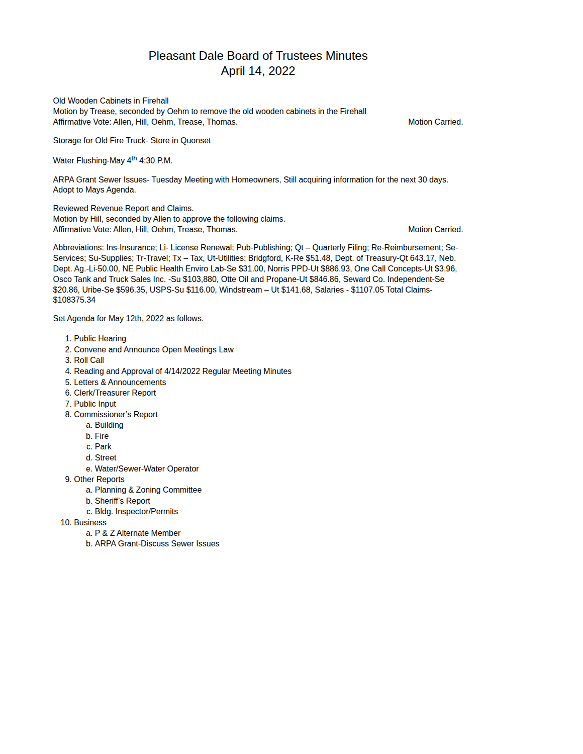Pleasant Dale Board of Trustees Minutes April 14, 2022
Old Wooden Cabinets in Firehall
Motion by Trease, seconded by Oehm to remove the old wooden cabinets in the Firehall
Affirmative Vote: Allen, Hill, Oehm, Trease, Thomas. Motion Carried.
Storage for Old Fire Truck- Store in Quonset
Water Flushing-May 4th 4:30 P.M.
ARPA Grant Sewer Issues- Tuesday Meeting with Homeowners, Still acquiring information for the next 30 days. Adopt to Mays Agenda.
Reviewed Revenue Report and Claims.
Motion by Hill, seconded by Allen to approve the following claims.
Affirmative Vote: Allen, Hill, Oehm, Trease, Thomas. Motion Carried.
Abbreviations: Ins-Insurance; Li- License Renewal; Pub-Publishing; Qt – Quarterly Filing; Re-Reimbursement; Se-Services; Su-Supplies; Tr-Travel; Tx – Tax, Ut-Utilities: Bridgford, K-Re $51.48, Dept. of Treasury-Qt 643.17, Neb. Dept. Ag.-Li-50.00, NE Public Health Enviro Lab-Se $31.00, Norris PPD-Ut $886.93, One Call Concepts-Ut $3.96, Osco Tank and Truck Sales Inc. -Su $103,880, Otte Oil and Propane-Ut $846.86, Seward Co. Independent-Se $20.86, Uribe-Se $596.35, USPS-Su $116.00, Windstream – Ut $141.68, Salaries - $1107.05 Total Claims- $108375.34
Set Agenda for May 12th, 2022 as follows.
Public Hearing
Convene and Announce Open Meetings Law
Roll Call
Reading and Approval of 4/14/2022 Regular Meeting Minutes
Letters & Announcements
Clerk/Treasurer Report
Public Input
Commissioner’s Report
Building
Fire
Park
Street
Water/Sewer-Water Operator
Other Reports
Planning & Zoning Committee
Sheriff’s Report
Bldg. Inspector/Permits
Business
P & Z Alternate Member
ARPA Grant-Discuss Sewer Issues